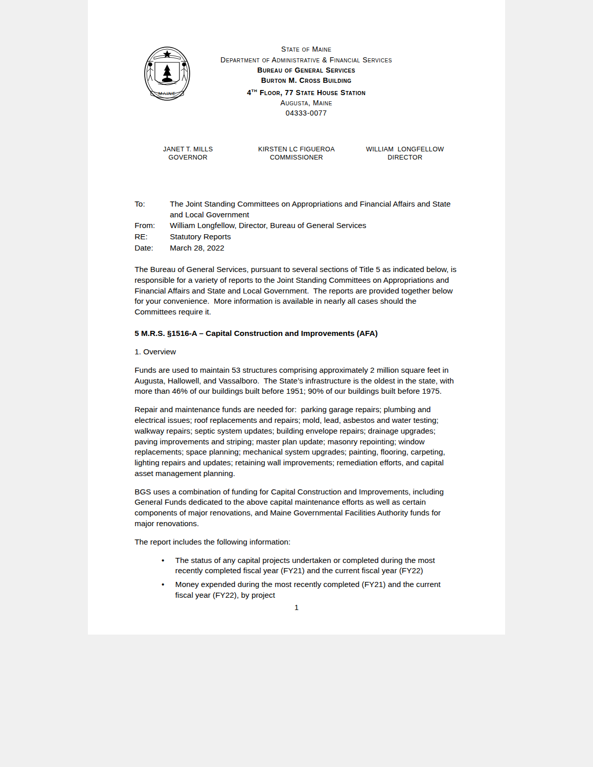MAINE
State of Maine
Department of Administrative & Financial Services
Bureau of General Services
Burton M. Cross Building
4th Floor, 77 State House Station
Augusta, Maine
04333-0077
JANET T. MILLS
GOVERNOR
KIRSTEN LC FIGUEROA
COMMISSIONER
WILLIAM LONGFELLOW
DIRECTOR
| To: | The Joint Standing Committees on Appropriations and Financial Affairs and State and Local Government |
| From: | William Longfellow, Director, Bureau of General Services |
| RE: | Statutory Reports |
| Date: | March 28, 2022 |
The Bureau of General Services, pursuant to several sections of Title 5 as indicated below, is responsible for a variety of reports to the Joint Standing Committees on Appropriations and Financial Affairs and State and Local Government. The reports are provided together below for your convenience. More information is available in nearly all cases should the Committees require it.
5 M.R.S. §1516-A – Capital Construction and Improvements (AFA)
1. Overview
Funds are used to maintain 53 structures comprising approximately 2 million square feet in Augusta, Hallowell, and Vassalboro. The State’s infrastructure is the oldest in the state, with more than 46% of our buildings built before 1951; 90% of our buildings built before 1975.
Repair and maintenance funds are needed for: parking garage repairs; plumbing and electrical issues; roof replacements and repairs; mold, lead, asbestos and water testing; walkway repairs; septic system updates; building envelope repairs; drainage upgrades; paving improvements and striping; master plan update; masonry repointing; window replacements; space planning; mechanical system upgrades; painting, flooring, carpeting, lighting repairs and updates; retaining wall improvements; remediation efforts, and capital asset management planning.
BGS uses a combination of funding for Capital Construction and Improvements, including General Funds dedicated to the above capital maintenance efforts as well as certain components of major renovations, and Maine Governmental Facilities Authority funds for major renovations.
The report includes the following information:
The status of any capital projects undertaken or completed during the most recently completed fiscal year (FY21) and the current fiscal year (FY22)
Money expended during the most recently completed (FY21) and the current fiscal year (FY22), by project
1